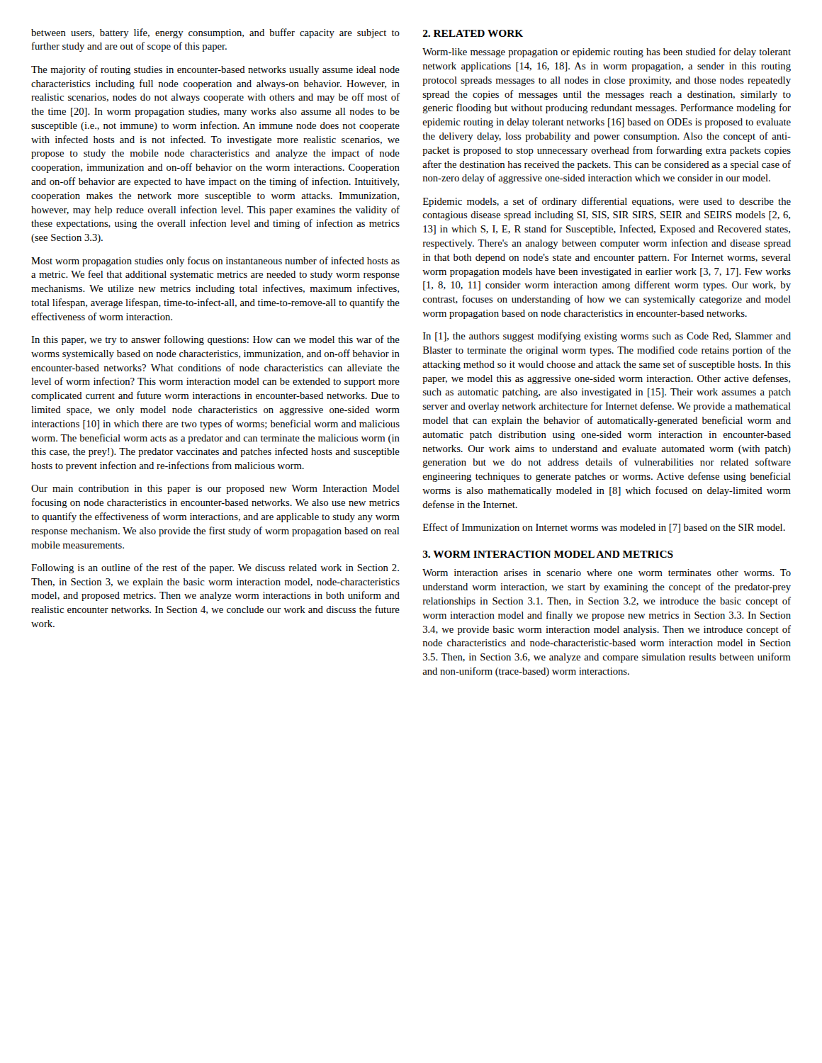between users, battery life, energy consumption, and buffer capacity are subject to further study and are out of scope of this paper.
The majority of routing studies in encounter-based networks usually assume ideal node characteristics including full node cooperation and always-on behavior. However, in realistic scenarios, nodes do not always cooperate with others and may be off most of the time [20]. In worm propagation studies, many works also assume all nodes to be susceptible (i.e., not immune) to worm infection. An immune node does not cooperate with infected hosts and is not infected. To investigate more realistic scenarios, we propose to study the mobile node characteristics and analyze the impact of node cooperation, immunization and on-off behavior on the worm interactions. Cooperation and on-off behavior are expected to have impact on the timing of infection. Intuitively, cooperation makes the network more susceptible to worm attacks. Immunization, however, may help reduce overall infection level. This paper examines the validity of these expectations, using the overall infection level and timing of infection as metrics (see Section 3.3).
Most worm propagation studies only focus on instantaneous number of infected hosts as a metric. We feel that additional systematic metrics are needed to study worm response mechanisms. We utilize new metrics including total infectives, maximum infectives, total lifespan, average lifespan, time-to-infect-all, and time-to-remove-all to quantify the effectiveness of worm interaction.
In this paper, we try to answer following questions: How can we model this war of the worms systemically based on node characteristics, immunization, and on-off behavior in encounter-based networks? What conditions of node characteristics can alleviate the level of worm infection? This worm interaction model can be extended to support more complicated current and future worm interactions in encounter-based networks. Due to limited space, we only model node characteristics on aggressive one-sided worm interactions [10] in which there are two types of worms; beneficial worm and malicious worm. The beneficial worm acts as a predator and can terminate the malicious worm (in this case, the prey!). The predator vaccinates and patches infected hosts and susceptible hosts to prevent infection and re-infections from malicious worm.
Our main contribution in this paper is our proposed new Worm Interaction Model focusing on node characteristics in encounter-based networks. We also use new metrics to quantify the effectiveness of worm interactions, and are applicable to study any worm response mechanism. We also provide the first study of worm propagation based on real mobile measurements.
Following is an outline of the rest of the paper. We discuss related work in Section 2. Then, in Section 3, we explain the basic worm interaction model, node-characteristics model, and proposed metrics. Then we analyze worm interactions in both uniform and realistic encounter networks. In Section 4, we conclude our work and discuss the future work.
2. RELATED WORK
Worm-like message propagation or epidemic routing has been studied for delay tolerant network applications [14, 16, 18]. As in worm propagation, a sender in this routing protocol spreads messages to all nodes in close proximity, and those nodes repeatedly spread the copies of messages until the messages reach a destination, similarly to generic flooding but without producing redundant messages. Performance modeling for epidemic routing in delay tolerant networks [16] based on ODEs is proposed to evaluate the delivery delay, loss probability and power consumption. Also the concept of anti-packet is proposed to stop unnecessary overhead from forwarding extra packets copies after the destination has received the packets. This can be considered as a special case of non-zero delay of aggressive one-sided interaction which we consider in our model.
Epidemic models, a set of ordinary differential equations, were used to describe the contagious disease spread including SI, SIS, SIR SIRS, SEIR and SEIRS models [2, 6, 13] in which S, I, E, R stand for Susceptible, Infected, Exposed and Recovered states, respectively. There's an analogy between computer worm infection and disease spread in that both depend on node's state and encounter pattern. For Internet worms, several worm propagation models have been investigated in earlier work [3, 7, 17]. Few works [1, 8, 10, 11] consider worm interaction among different worm types. Our work, by contrast, focuses on understanding of how we can systemically categorize and model worm propagation based on node characteristics in encounter-based networks.
In [1], the authors suggest modifying existing worms such as Code Red, Slammer and Blaster to terminate the original worm types. The modified code retains portion of the attacking method so it would choose and attack the same set of susceptible hosts. In this paper, we model this as aggressive one-sided worm interaction. Other active defenses, such as automatic patching, are also investigated in [15]. Their work assumes a patch server and overlay network architecture for Internet defense. We provide a mathematical model that can explain the behavior of automatically-generated beneficial worm and automatic patch distribution using one-sided worm interaction in encounter-based networks. Our work aims to understand and evaluate automated worm (with patch) generation but we do not address details of vulnerabilities nor related software engineering techniques to generate patches or worms. Active defense using beneficial worms is also mathematically modeled in [8] which focused on delay-limited worm defense in the Internet.
Effect of Immunization on Internet worms was modeled in [7] based on the SIR model.
3. WORM INTERACTION MODEL AND METRICS
Worm interaction arises in scenario where one worm terminates other worms. To understand worm interaction, we start by examining the concept of the predator-prey relationships in Section 3.1. Then, in Section 3.2, we introduce the basic concept of worm interaction model and finally we propose new metrics in Section 3.3. In Section 3.4, we provide basic worm interaction model analysis. Then we introduce concept of node characteristics and node-characteristic-based worm interaction model in Section 3.5. Then, in Section 3.6, we analyze and compare simulation results between uniform and non-uniform (trace-based) worm interactions.